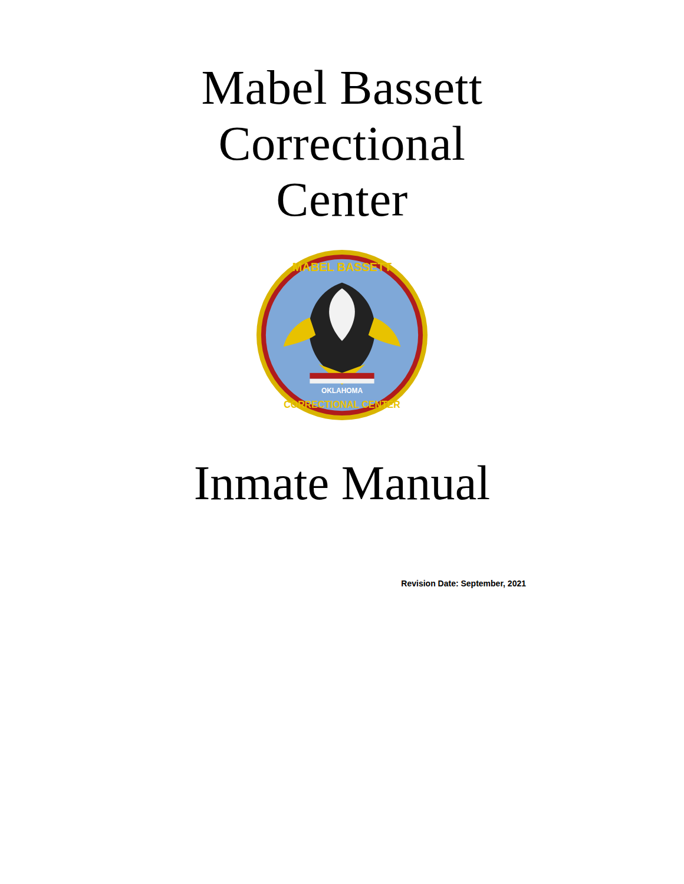Mabel Bassett Correctional Center
Inmate Manual
Revision Date: September, 2021